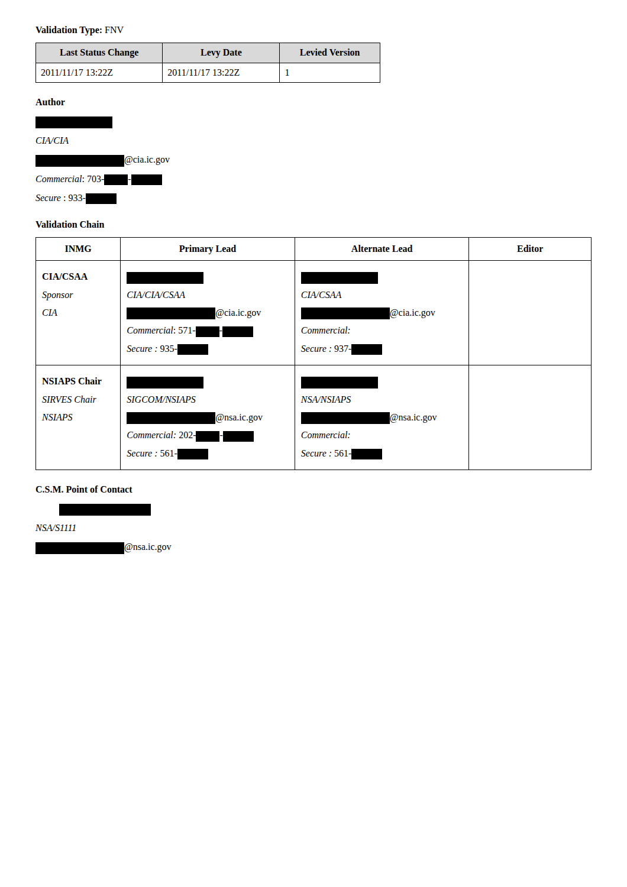Validation Type: FNV
| Last Status Change | Levy Date | Levied Version |
| --- | --- | --- |
| 2011/11/17 13:22Z | 2011/11/17 13:22Z | 1 |
Author
CIA/CIA
@cia.ic.gov
Commercial: 703- -
Secure : 933-
Validation Chain
| INMG | Primary Lead | Alternate Lead | Editor |
| --- | --- | --- | --- |
| CIA/CSAA Sponsor CIA | CIA/CIA/CSAA @cia.ic.gov Commercial : 571- - Secure : 935- | CIA/CSAA @cia.ic.gov Commercial: Secure : 937- | |
| NSIAPS Chair SIRVES Chair NSIAPS | SIGCOM/NSIAPS @nsa.ic.gov Commercial: 202- - Secure : 561- | NSA/NSIAPS @nsa.ic.gov Commercial: Secure : 561- | |
C.S.M. Point of Contact
NSA/S1111
@nsa.ic.gov